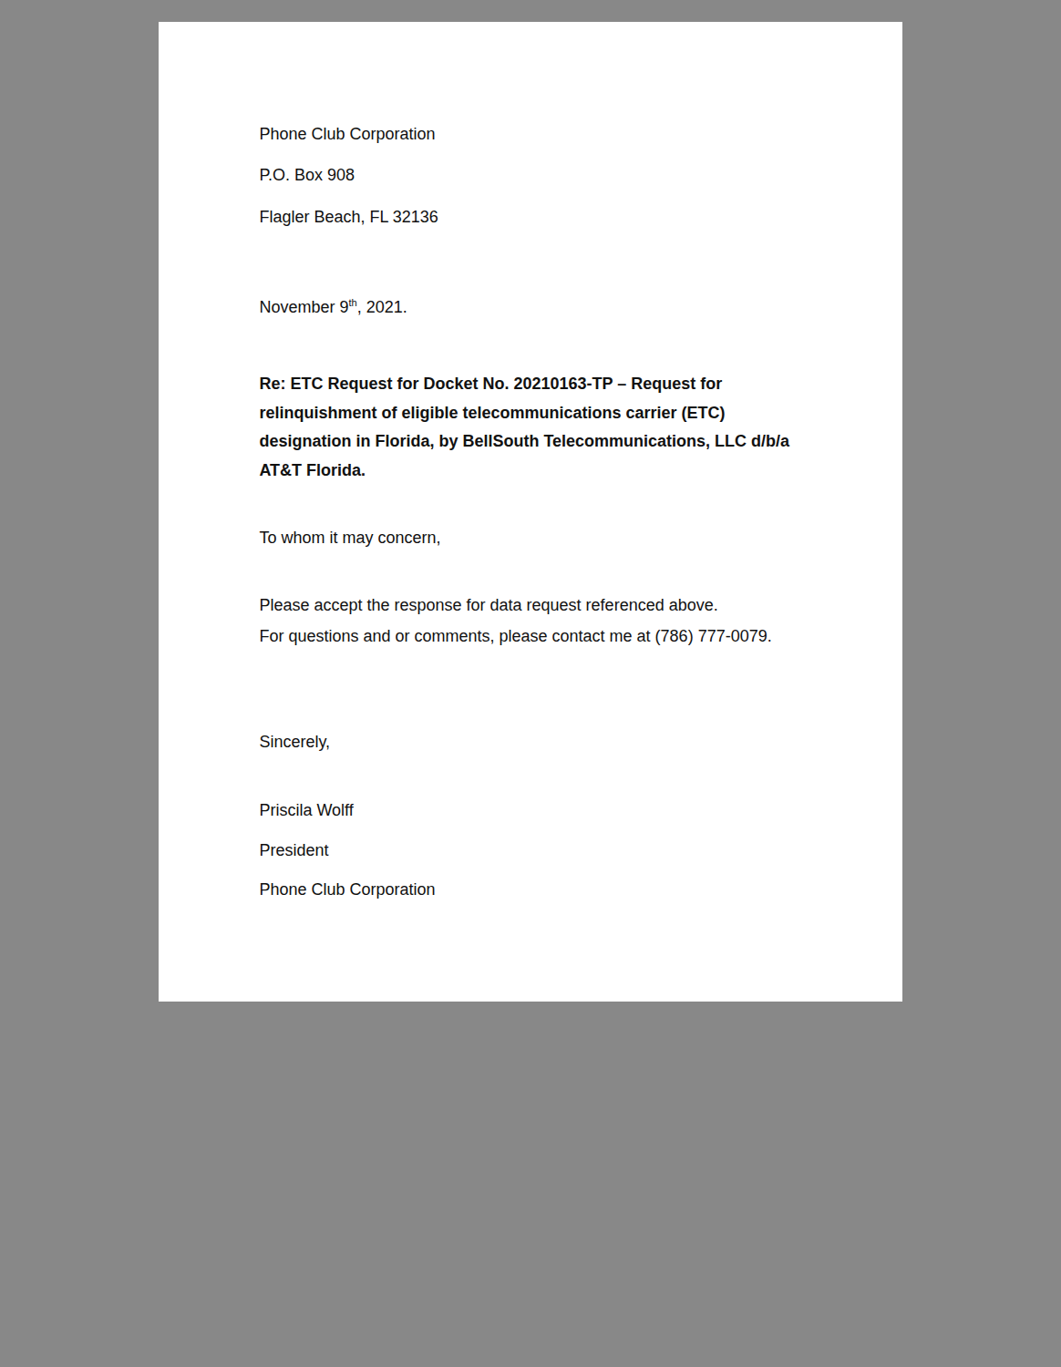Phone Club Corporation
P.O. Box 908
Flagler Beach, FL 32136
November 9th, 2021.
Re: ETC Request for Docket No. 20210163-TP – Request for relinquishment of eligible telecommunications carrier (ETC) designation in Florida, by BellSouth Telecommunications, LLC d/b/a AT&T Florida.
To whom it may concern,
Please accept the response for data request referenced above.
For questions and or comments, please contact me at (786) 777-0079.
Sincerely,
Priscila Wolff
President
Phone Club Corporation